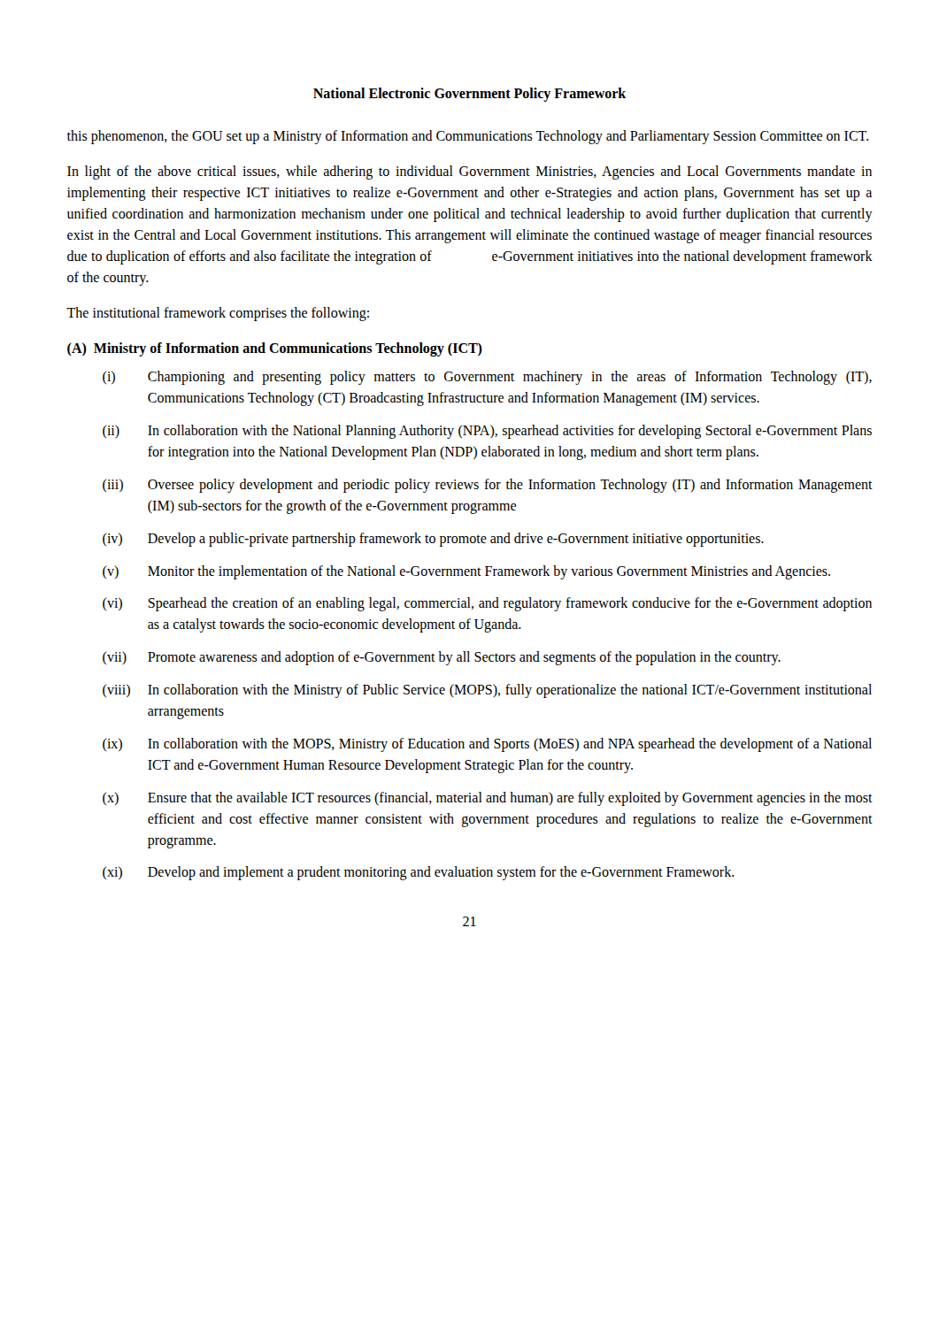National Electronic Government Policy Framework
this phenomenon, the GOU set up a Ministry of Information and Communications Technology and Parliamentary Session Committee on ICT.
In light of the above critical issues, while adhering to individual Government Ministries, Agencies and Local Governments mandate in implementing their respective ICT initiatives to realize e-Government and other e-Strategies and action plans, Government has set up a unified coordination and harmonization mechanism under one political and technical leadership to avoid further duplication that currently exist in the Central and Local Government institutions. This arrangement will eliminate the continued wastage of meager financial resources due to duplication of efforts and also facilitate the integration of e-Government initiatives into the national development framework of the country.
The institutional framework comprises the following:
(A) Ministry of Information and Communications Technology (ICT)
(i) Championing and presenting policy matters to Government machinery in the areas of Information Technology (IT), Communications Technology (CT) Broadcasting Infrastructure and Information Management (IM) services.
(ii) In collaboration with the National Planning Authority (NPA), spearhead activities for developing Sectoral e-Government Plans for integration into the National Development Plan (NDP) elaborated in long, medium and short term plans.
(iii) Oversee policy development and periodic policy reviews for the Information Technology (IT) and Information Management (IM) sub-sectors for the growth of the e-Government programme
(iv) Develop a public-private partnership framework to promote and drive e-Government initiative opportunities.
(v) Monitor the implementation of the National e-Government Framework by various Government Ministries and Agencies.
(vi) Spearhead the creation of an enabling legal, commercial, and regulatory framework conducive for the e-Government adoption as a catalyst towards the socio-economic development of Uganda.
(vii) Promote awareness and adoption of e-Government by all Sectors and segments of the population in the country.
(viii) In collaboration with the Ministry of Public Service (MOPS), fully operationalize the national ICT/e-Government institutional arrangements
(ix) In collaboration with the MOPS, Ministry of Education and Sports (MoES) and NPA spearhead the development of a National ICT and e-Government Human Resource Development Strategic Plan for the country.
(x) Ensure that the available ICT resources (financial, material and human) are fully exploited by Government agencies in the most efficient and cost effective manner consistent with government procedures and regulations to realize the e-Government programme.
(xi) Develop and implement a prudent monitoring and evaluation system for the e-Government Framework.
21